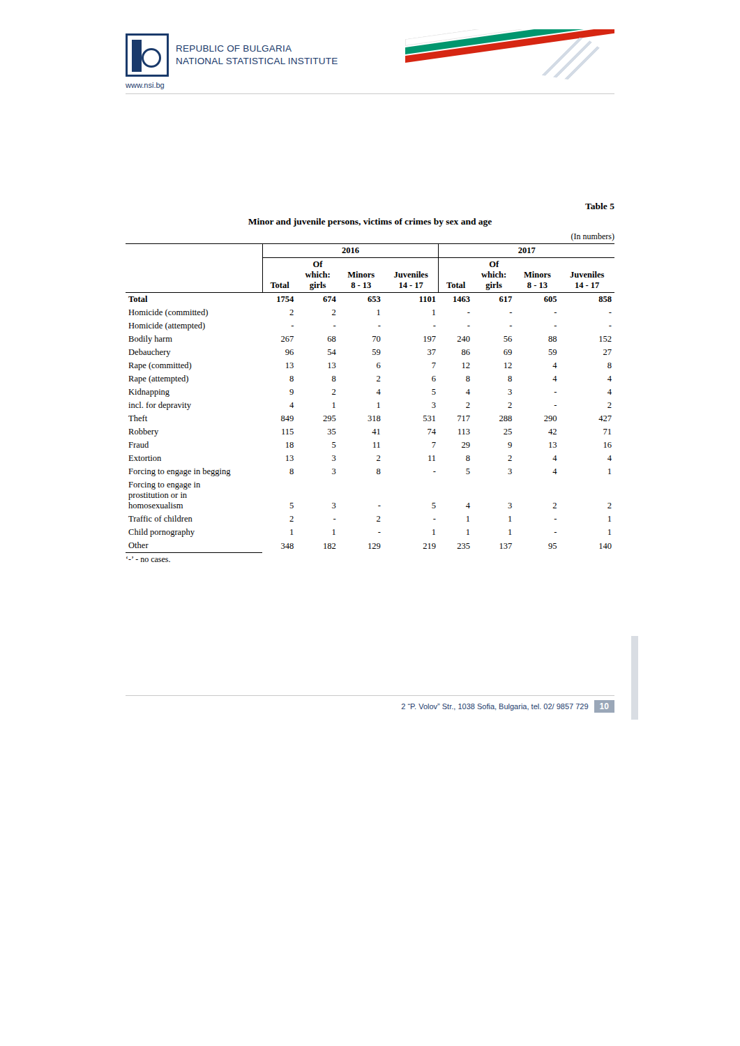REPUBLIC OF BULGARIA
NATIONAL STATISTICAL INSTITUTE
www.nsi.bg
Table 5
Minor and juvenile persons, victims of crimes by sex and age
(In numbers)
| | 2016 | 2017 |
| --- | --- | --- |
| | Total | Of which: girls | Minors 8 - 13 | Juveniles 14 - 17 | Total | Of which: girls | Minors 8 - 13 | Juveniles 14 - 17 |
| Total | 1754 | 674 | 653 | 1101 | 1463 | 617 | 605 | 858 |
| Homicide (committed) | 2 | 2 | 1 | 1 | - | - | - | - |
| Homicide (attempted) | - | - | - | - | - | - | - | - |
| Bodily harm | 267 | 68 | 70 | 197 | 240 | 56 | 88 | 152 |
| Debauchery | 96 | 54 | 59 | 37 | 86 | 69 | 59 | 27 |
| Rape (committed) | 13 | 13 | 6 | 7 | 12 | 12 | 4 | 8 |
| Rape (attempted) | 8 | 8 | 2 | 6 | 8 | 8 | 4 | 4 |
| Kidnapping | 9 | 2 | 4 | 5 | 4 | 3 | - | 4 |
| incl. for depravity | 4 | 1 | 1 | 3 | 2 | 2 | - | 2 |
| Theft | 849 | 295 | 318 | 531 | 717 | 288 | 290 | 427 |
| Robbery | 115 | 35 | 41 | 74 | 113 | 25 | 42 | 71 |
| Fraud | 18 | 5 | 11 | 7 | 29 | 9 | 13 | 16 |
| Extortion | 13 | 3 | 2 | 11 | 8 | 2 | 4 | 4 |
| Forcing to engage in begging | 8 | 3 | 8 | - | 5 | 3 | 4 | 1 |
| Forcing to engage in prostitution or in homosexualism | 5 | 3 | - | 5 | 4 | 3 | 2 | 2 |
| Traffic of children | 2 | - | 2 | - | 1 | 1 | - | 1 |
| Child pornography | 1 | 1 | - | 1 | 1 | 1 | - | 1 |
| Other | 348 | 182 | 129 | 219 | 235 | 137 | 95 | 140 |
‘-’ - no cases.
2 “P. Volov” Str., 1038 Sofia, Bulgaria, tel. 02/ 9857 729 10